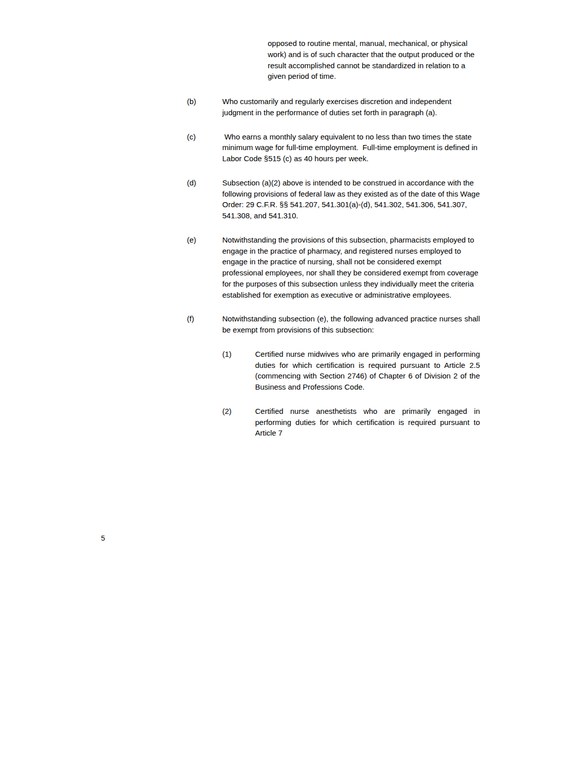opposed to routine mental, manual, mechanical, or physical work) and is of such character that the output produced or the result accomplished cannot be standardized in relation to a given period of time.
(b)
Who customarily and regularly exercises discretion and independent judgment in the performance of duties set forth in paragraph (a).
(c)
Who earns a monthly salary equivalent to no less than two times the state minimum wage for full-time employment. Full-time employment is defined in Labor Code §515 (c) as 40 hours per week.
(d)
Subsection (a)(2) above is intended to be construed in accordance with the following provisions of federal law as they existed as of the date of this Wage Order: 29 C.F.R. §§ 541.207, 541.301(a)-(d), 541.302, 541.306, 541.307, 541.308, and 541.310.
(e)
Notwithstanding the provisions of this subsection, pharmacists employed to engage in the practice of pharmacy, and registered nurses employed to engage in the practice of nursing, shall not be considered exempt professional employees, nor shall they be considered exempt from coverage for the purposes of this subsection unless they individually meet the criteria established for exemption as executive or administrative employees.
(f)
Notwithstanding subsection (e), the following advanced practice nurses shall be exempt from provisions of this subsection:
(1)
Certified nurse midwives who are primarily engaged in performing duties for which certification is required pursuant to Article 2.5 (commencing with Section 2746) of Chapter 6 of Division 2 of the Business and Professions Code.
(2)
Certified nurse anesthetists who are primarily engaged in performing duties for which certification is required pursuant to Article 7
5